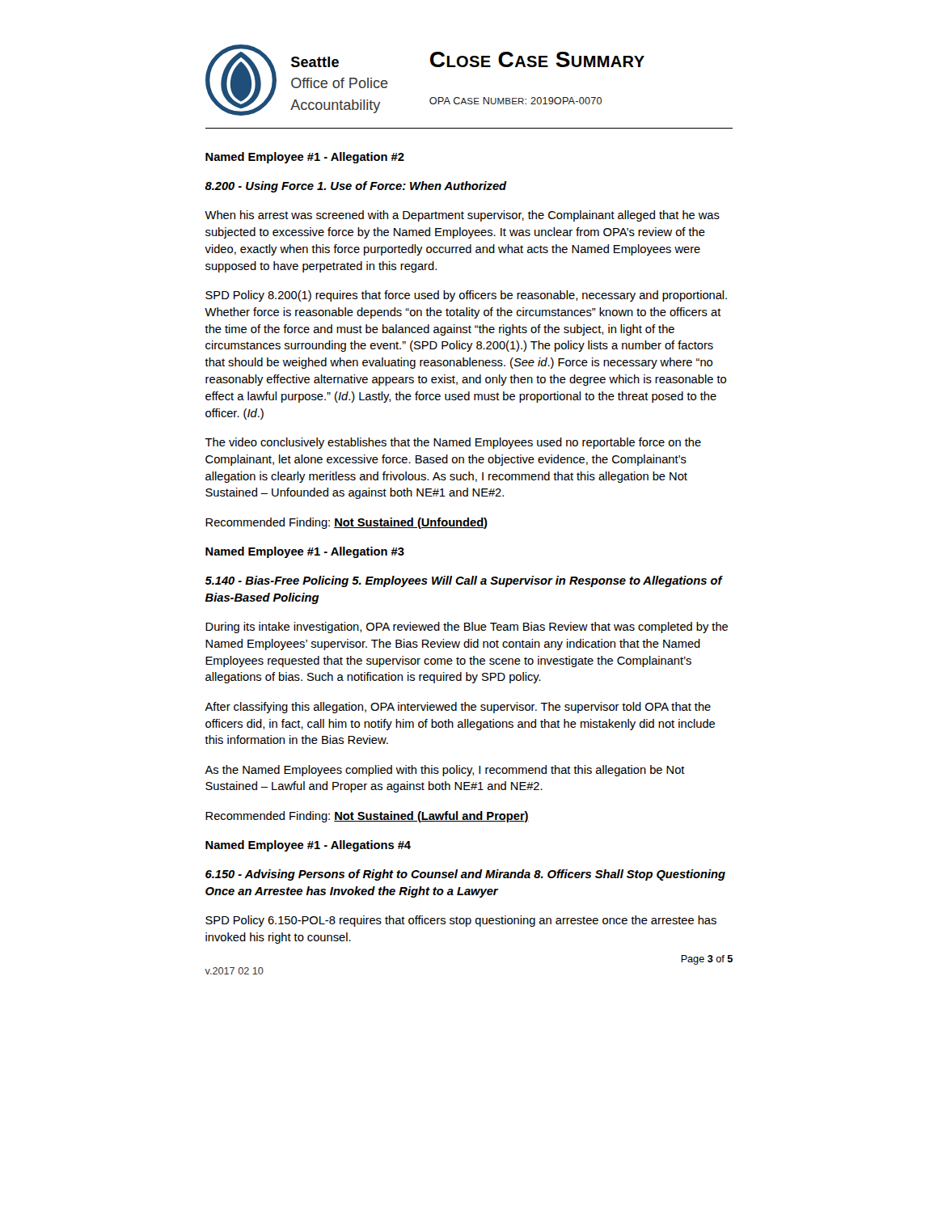Seattle
Office of Police
Accountability
Close Case Summary
OPA CASE NUMBER: 2019OPA-0070
Named Employee #1 - Allegation #2
8.200 - Using Force 1. Use of Force: When Authorized
When his arrest was screened with a Department supervisor, the Complainant alleged that he was subjected to excessive force by the Named Employees. It was unclear from OPA’s review of the video, exactly when this force purportedly occurred and what acts the Named Employees were supposed to have perpetrated in this regard.
SPD Policy 8.200(1) requires that force used by officers be reasonable, necessary and proportional. Whether force is reasonable depends “on the totality of the circumstances” known to the officers at the time of the force and must be balanced against “the rights of the subject, in light of the circumstances surrounding the event.” (SPD Policy 8.200(1).) The policy lists a number of factors that should be weighed when evaluating reasonableness. (See id.) Force is necessary where “no reasonably effective alternative appears to exist, and only then to the degree which is reasonable to effect a lawful purpose.” (Id.) Lastly, the force used must be proportional to the threat posed to the officer. (Id.)
The video conclusively establishes that the Named Employees used no reportable force on the Complainant, let alone excessive force. Based on the objective evidence, the Complainant’s allegation is clearly meritless and frivolous. As such, I recommend that this allegation be Not Sustained – Unfounded as against both NE#1 and NE#2.
Recommended Finding: Not Sustained (Unfounded)
Named Employee #1 - Allegation #3
5.140 - Bias-Free Policing 5. Employees Will Call a Supervisor in Response to Allegations of Bias-Based Policing
During its intake investigation, OPA reviewed the Blue Team Bias Review that was completed by the Named Employees’ supervisor. The Bias Review did not contain any indication that the Named Employees requested that the supervisor come to the scene to investigate the Complainant’s allegations of bias. Such a notification is required by SPD policy.
After classifying this allegation, OPA interviewed the supervisor. The supervisor told OPA that the officers did, in fact, call him to notify him of both allegations and that he mistakenly did not include this information in the Bias Review.
As the Named Employees complied with this policy, I recommend that this allegation be Not Sustained – Lawful and Proper as against both NE#1 and NE#2.
Recommended Finding: Not Sustained (Lawful and Proper)
Named Employee #1 - Allegations #4
6.150 - Advising Persons of Right to Counsel and Miranda 8. Officers Shall Stop Questioning Once an Arrestee has Invoked the Right to a Lawyer
SPD Policy 6.150-POL-8 requires that officers stop questioning an arrestee once the arrestee has invoked his right to counsel.
Page 3 of 5
v.2017 02 10